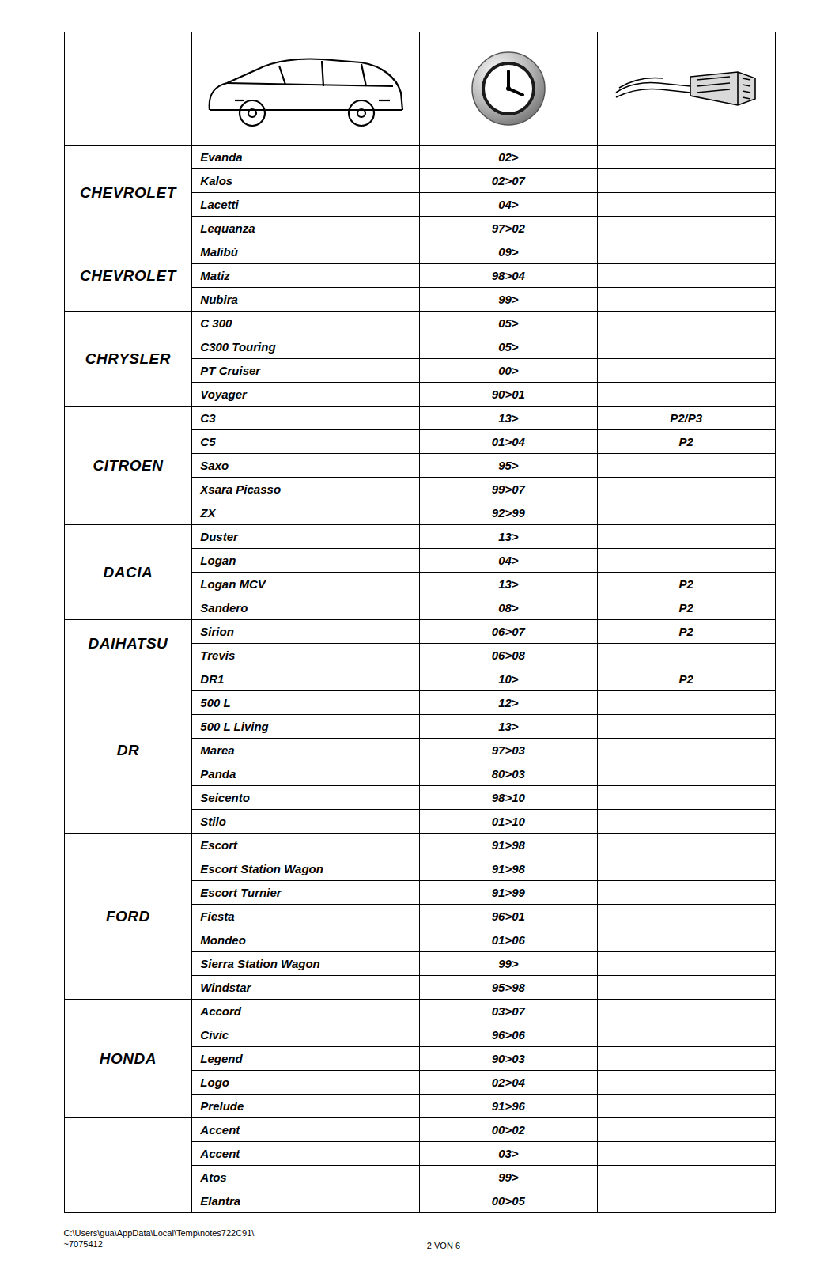| CHEVROLET | Evanda | 02> | |
| Kalos | 02>07 | |
| Lacetti | 04> | |
| Lequanza | 97>02 | |
| CHEVROLET | Malibù | 09> | |
| Matiz | 98>04 | |
| Nubira | 99> | |
| CHRYSLER | C 300 | 05> | |
| C300 Touring | 05> | |
| PT Cruiser | 00> | |
| Voyager | 90>01 | |
| CITROEN | C3 | 13> | P2/P3 |
| C5 | 01>04 | P2 |
| Saxo | 95> | |
| Xsara Picasso | 99>07 | |
| ZX | 92>99 | |
| DACIA | Duster | 13> | |
| Logan | 04> | |
| Logan MCV | 13> | P2 |
| Sandero | 08> | P2 |
| DAIHATSU | Sirion | 06>07 | P2 |
| Trevis | 06>08 | |
| DR | DR1 | 10> | P2 |
| 500 L | 12> | |
| 500 L Living | 13> | |
| Marea | 97>03 | |
| Panda | 80>03 | |
| Seicento | 98>10 | |
| Stilo | 01>10 | |
| FORD | Escort | 91>98 | |
| Escort Station Wagon | 91>98 | |
| Escort Turnier | 91>99 | |
| Fiesta | 96>01 | |
| Mondeo | 01>06 | |
| Sierra Station Wagon | 99> | |
| Windstar | 95>98 | |
| HONDA | Accord | 03>07 | |
| Civic | 96>06 | |
| Legend | 90>03 | |
| Logo | 02>04 | |
| Prelude | 91>96 | |
| | Accent | 00>02 | |
| Accent | 03> | |
| Atos | 99> | |
| Elantra | 00>05 | |
C:\Users\gua\AppData\Local\Temp\notes722C91\
~7075412
2 VON 6